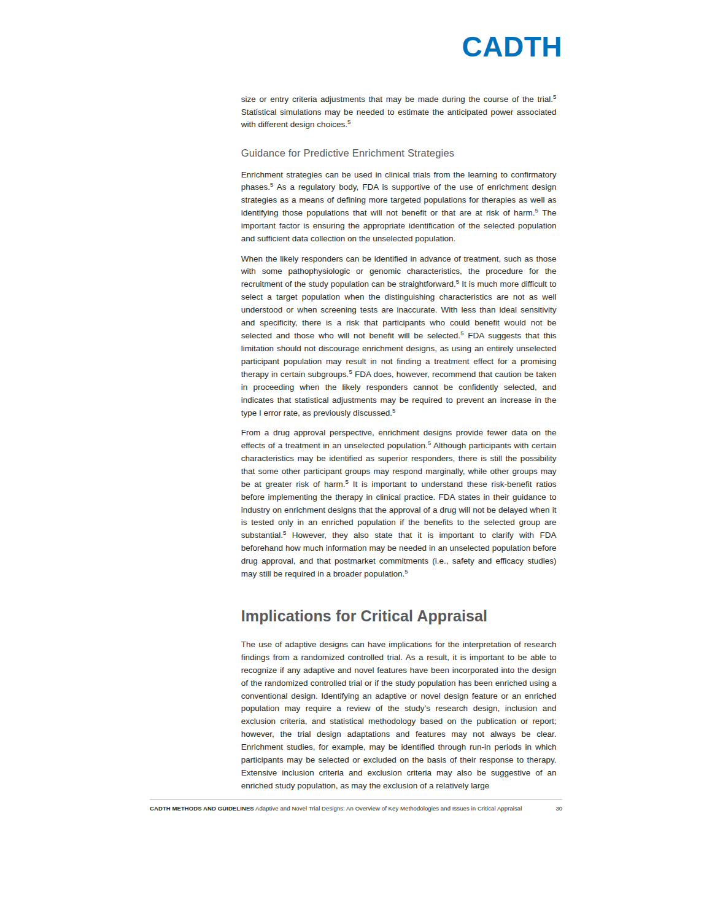CADTH
size or entry criteria adjustments that may be made during the course of the trial.5 Statistical simulations may be needed to estimate the anticipated power associated with different design choices.5
Guidance for Predictive Enrichment Strategies
Enrichment strategies can be used in clinical trials from the learning to confirmatory phases.5 As a regulatory body, FDA is supportive of the use of enrichment design strategies as a means of defining more targeted populations for therapies as well as identifying those populations that will not benefit or that are at risk of harm.5 The important factor is ensuring the appropriate identification of the selected population and sufficient data collection on the unselected population.
When the likely responders can be identified in advance of treatment, such as those with some pathophysiologic or genomic characteristics, the procedure for the recruitment of the study population can be straightforward.5 It is much more difficult to select a target population when the distinguishing characteristics are not as well understood or when screening tests are inaccurate. With less than ideal sensitivity and specificity, there is a risk that participants who could benefit would not be selected and those who will not benefit will be selected.5 FDA suggests that this limitation should not discourage enrichment designs, as using an entirely unselected participant population may result in not finding a treatment effect for a promising therapy in certain subgroups.5 FDA does, however, recommend that caution be taken in proceeding when the likely responders cannot be confidently selected, and indicates that statistical adjustments may be required to prevent an increase in the type I error rate, as previously discussed.5
From a drug approval perspective, enrichment designs provide fewer data on the effects of a treatment in an unselected population.5 Although participants with certain characteristics may be identified as superior responders, there is still the possibility that some other participant groups may respond marginally, while other groups may be at greater risk of harm.5 It is important to understand these risk-benefit ratios before implementing the therapy in clinical practice. FDA states in their guidance to industry on enrichment designs that the approval of a drug will not be delayed when it is tested only in an enriched population if the benefits to the selected group are substantial.5 However, they also state that it is important to clarify with FDA beforehand how much information may be needed in an unselected population before drug approval, and that postmarket commitments (i.e., safety and efficacy studies) may still be required in a broader population.5
Implications for Critical Appraisal
The use of adaptive designs can have implications for the interpretation of research findings from a randomized controlled trial. As a result, it is important to be able to recognize if any adaptive and novel features have been incorporated into the design of the randomized controlled trial or if the study population has been enriched using a conventional design. Identifying an adaptive or novel design feature or an enriched population may require a review of the study’s research design, inclusion and exclusion criteria, and statistical methodology based on the publication or report; however, the trial design adaptations and features may not always be clear. Enrichment studies, for example, may be identified through run-in periods in which participants may be selected or excluded on the basis of their response to therapy. Extensive inclusion criteria and exclusion criteria may also be suggestive of an enriched study population, as may the exclusion of a relatively large
CADTH METHODS AND GUIDELINES Adaptive and Novel Trial Designs: An Overview of Key Methodologies and Issues in Critical Appraisal
30